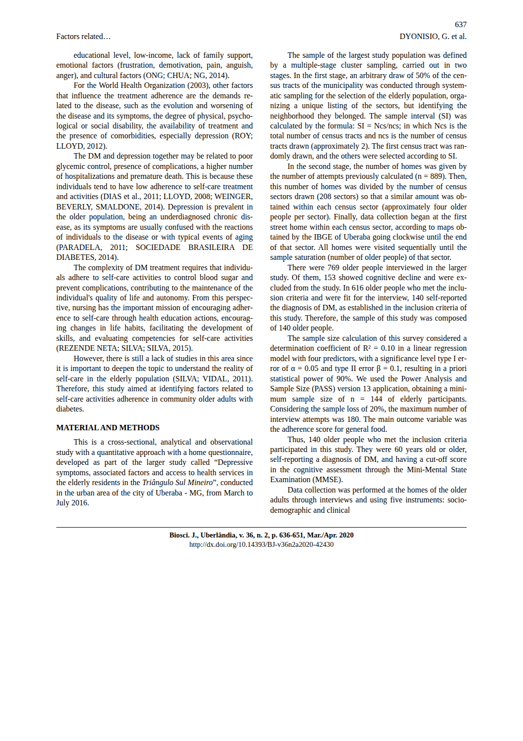637
Factors related… DYONISIO, G. et al.
educational level, low-income, lack of family support, emotional factors (frustration, demotivation, pain, anguish, anger), and cultural factors (ONG; CHUA; NG, 2014).
For the World Health Organization (2003), other factors that influence the treatment adherence are the demands related to the disease, such as the evolution and worsening of the disease and its symptoms, the degree of physical, psychological or social disability, the availability of treatment and the presence of comorbidities, especially depression (ROY; LLOYD, 2012).
The DM and depression together may be related to poor glycemic control, presence of complications, a higher number of hospitalizations and premature death. This is because these individuals tend to have low adherence to self-care treatment and activities (DIAS et al., 2011; LLOYD, 2008; WEINGER, BEVERLY, SMALDONE, 2014). Depression is prevalent in the older population, being an underdiagnosed chronic disease, as its symptoms are usually confused with the reactions of individuals to the disease or with typical events of aging (PARADELA, 2011; SOCIEDADE BRASILEIRA DE DIABETES, 2014).
The complexity of DM treatment requires that individuals adhere to self-care activities to control blood sugar and prevent complications, contributing to the maintenance of the individual's quality of life and autonomy. From this perspective, nursing has the important mission of encouraging adherence to self-care through health education actions, encouraging changes in life habits, facilitating the development of skills, and evaluating competencies for self-care activities (REZENDE NETA; SILVA; SILVA, 2015).
However, there is still a lack of studies in this area since it is important to deepen the topic to understand the reality of self-care in the elderly population (SILVA; VIDAL, 2011). Therefore, this study aimed at identifying factors related to self-care activities adherence in community older adults with diabetes.
MATERIAL AND METHODS
This is a cross-sectional, analytical and observational study with a quantitative approach with a home questionnaire, developed as part of the larger study called “Depressive symptoms, associated factors and access to health services in the elderly residents in the Triângulo Sul Mineiro”, conducted in the urban area of the city of Uberaba - MG, from March to July 2016.
The sample of the largest study population was defined by a multiple-stage cluster sampling, carried out in two stages. In the first stage, an arbitrary draw of 50% of the census tracts of the municipality was conducted through systematic sampling for the selection of the elderly population, organizing a unique listing of the sectors, but identifying the neighborhood they belonged. The sample interval (SI) was calculated by the formula: SI = Ncs/ncs; in which Ncs is the total number of census tracts and ncs is the number of census tracts drawn (approximately 2). The first census tract was randomly drawn, and the others were selected according to SI.
In the second stage, the number of homes was given by the number of attempts previously calculated (n = 889). Then, this number of homes was divided by the number of census sectors drawn (208 sectors) so that a similar amount was obtained within each census sector (approximately four older people per sector). Finally, data collection began at the first street home within each census sector, according to maps obtained by the IBGE of Uberaba going clockwise until the end of that sector. All homes were visited sequentially until the sample saturation (number of older people) of that sector.
There were 769 older people interviewed in the larger study. Of them, 153 showed cognitive decline and were excluded from the study. In 616 older people who met the inclusion criteria and were fit for the interview, 140 self-reported the diagnosis of DM, as established in the inclusion criteria of this study. Therefore, the sample of this study was composed of 140 older people.
The sample size calculation of this survey considered a determination coefficient of R² = 0.10 in a linear regression model with four predictors, with a significance level type I error of α = 0.05 and type II error β = 0.1, resulting in a priori statistical power of 90%. We used the Power Analysis and Sample Size (PASS) version 13 application, obtaining a minimum sample size of n = 144 of elderly participants. Considering the sample loss of 20%, the maximum number of interview attempts was 180. The main outcome variable was the adherence score for general food.
Thus, 140 older people who met the inclusion criteria participated in this study. They were 60 years old or older, self-reporting a diagnosis of DM, and having a cut-off score in the cognitive assessment through the Mini-Mental State Examination (MMSE).
Data collection was performed at the homes of the older adults through interviews and using five instruments: socio-demographic and clinical
Biosci. J., Uberlândia, v. 36, n. 2, p. 636-651, Mar./Apr. 2020
http://dx.doi.org/10.14393/BJ-v36n2a2020-42430